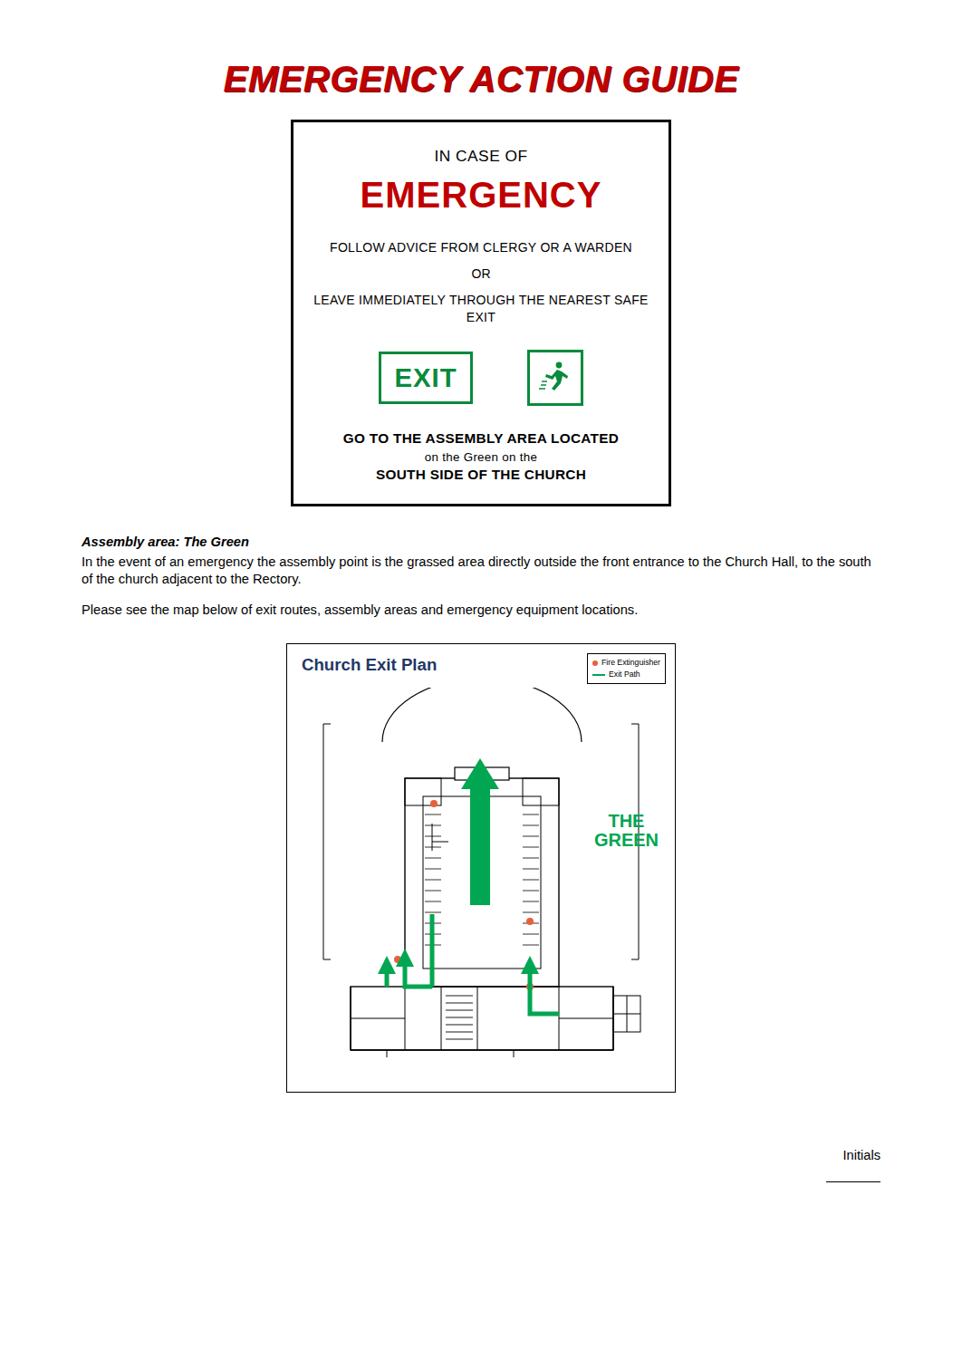EMERGENCY ACTION GUIDE
IN CASE OF
EMERGENCY
FOLLOW ADVICE FROM CLERGY OR A WARDEN
OR
LEAVE IMMEDIATELY THROUGH THE NEAREST SAFE EXIT
EXIT
GO TO THE ASSEMBLY AREA LOCATED
on the Green on the
SOUTH SIDE OF THE CHURCH
Assembly area: The Green
In the event of an emergency the assembly point is the grassed area directly outside the front entrance to the Church Hall, to the south of the church adjacent to the Rectory.
Please see the map below of exit routes, assembly areas and emergency equipment locations.
Church Exit Plan
Fire Extinguisher
Exit Path
THE
GREEN
Initials